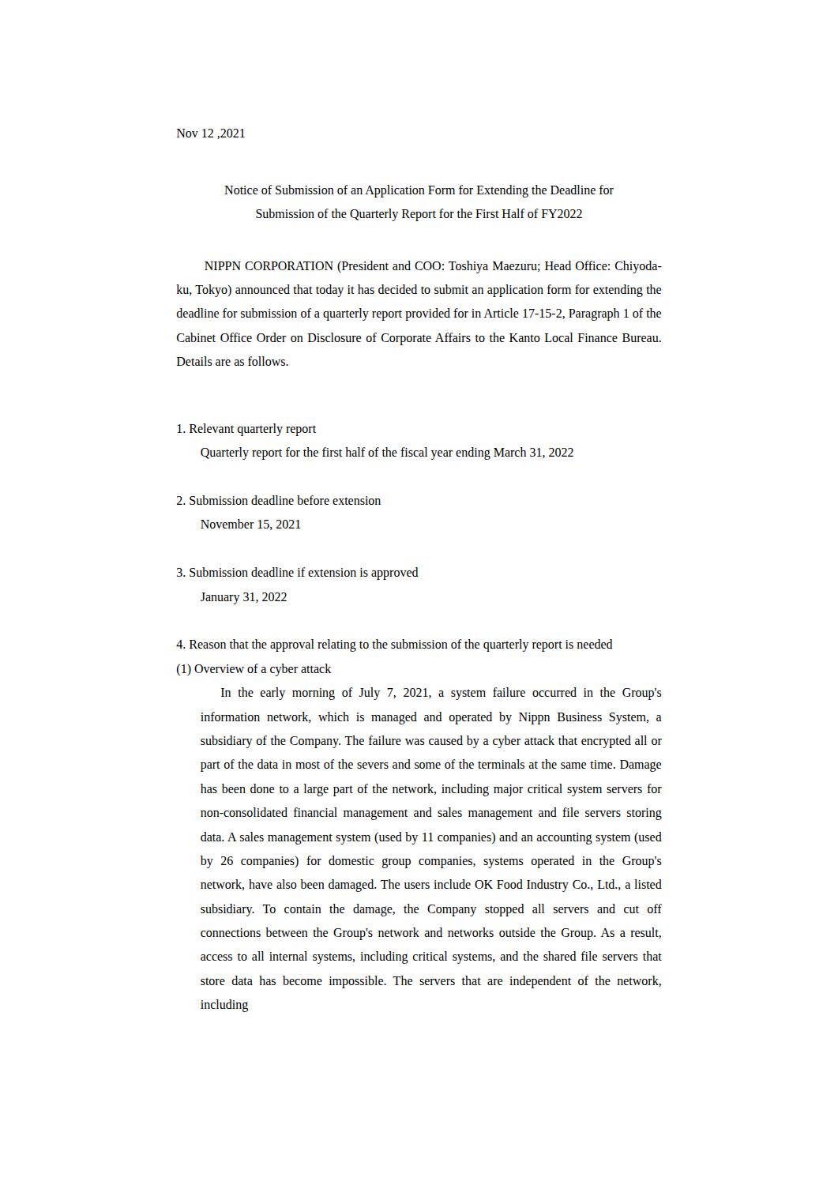Nov 12 ,2021
Notice of Submission of an Application Form for Extending the Deadline for Submission of the Quarterly Report for the First Half of FY2022
NIPPN CORPORATION (President and COO: Toshiya Maezuru; Head Office: Chiyoda-ku, Tokyo) announced that today it has decided to submit an application form for extending the deadline for submission of a quarterly report provided for in Article 17-15-2, Paragraph 1 of the Cabinet Office Order on Disclosure of Corporate Affairs to the Kanto Local Finance Bureau. Details are as follows.
1. Relevant quarterly report
Quarterly report for the first half of the fiscal year ending March 31, 2022
2. Submission deadline before extension
November 15, 2021
3. Submission deadline if extension is approved
January 31, 2022
4. Reason that the approval relating to the submission of the quarterly report is needed
(1) Overview of a cyber attack
In the early morning of July 7, 2021, a system failure occurred in the Group's information network, which is managed and operated by Nippn Business System, a subsidiary of the Company. The failure was caused by a cyber attack that encrypted all or part of the data in most of the severs and some of the terminals at the same time. Damage has been done to a large part of the network, including major critical system servers for non-consolidated financial management and sales management and file servers storing data. A sales management system (used by 11 companies) and an accounting system (used by 26 companies) for domestic group companies, systems operated in the Group's network, have also been damaged. The users include OK Food Industry Co., Ltd., a listed subsidiary. To contain the damage, the Company stopped all servers and cut off connections between the Group's network and networks outside the Group. As a result, access to all internal systems, including critical systems, and the shared file servers that store data has become impossible. The servers that are independent of the network, including